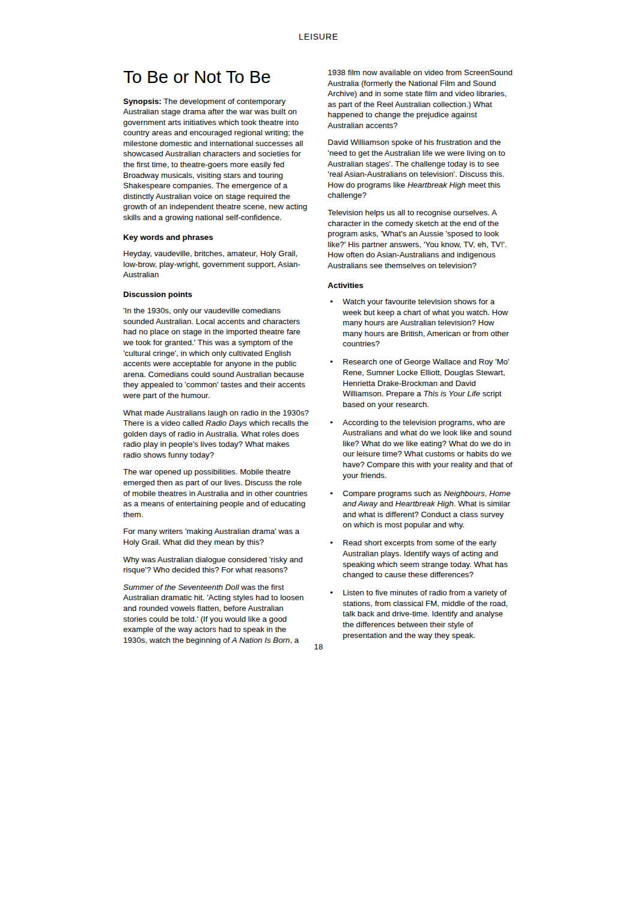LEISURE
To Be or Not To Be
Synopsis: The development of contemporary Australian stage drama after the war was built on government arts initiatives which took theatre into country areas and encouraged regional writing; the milestone domestic and international successes all showcased Australian characters and societies for the first time, to theatre-goers more easily fed Broadway musicals, visiting stars and touring Shakespeare companies. The emergence of a distinctly Australian voice on stage required the growth of an independent theatre scene, new acting skills and a growing national self-confidence.
Key words and phrases
Heyday, vaudeville, britches, amateur, Holy Grail, low-brow, play-wright, government support, Asian-Australian
Discussion points
'In the 1930s, only our vaudeville comedians sounded Australian. Local accents and characters had no place on stage in the imported theatre fare we took for granted.' This was a symptom of the 'cultural cringe', in which only cultivated English accents were acceptable for anyone in the public arena. Comedians could sound Australian because they appealed to 'common' tastes and their accents were part of the humour.
What made Australians laugh on radio in the 1930s? There is a video called Radio Days which recalls the golden days of radio in Australia. What roles does radio play in people's lives today? What makes radio shows funny today?
The war opened up possibilities. Mobile theatre emerged then as part of our lives. Discuss the role of mobile theatres in Australia and in other countries as a means of entertaining people and of educating them.
For many writers 'making Australian drama' was a Holy Grail. What did they mean by this?
Why was Australian dialogue considered 'risky and risque'? Who decided this? For what reasons?
Summer of the Seventeenth Doll was the first Australian dramatic hit. 'Acting styles had to loosen and rounded vowels flatten, before Australian stories could be told.' (If you would like a good example of the way actors had to speak in the 1930s, watch the beginning of A Nation Is Born, a 1938 film now available on video from ScreenSound Australia (formerly the National Film and Sound Archive) and in some state film and video libraries, as part of the Reel Australian collection.) What happened to change the prejudice against Australian accents?
David Williamson spoke of his frustration and the 'need to get the Australian life we were living on to Australian stages'. The challenge today is to see 'real Asian-Australians on television'. Discuss this. How do programs like Heartbreak High meet this challenge?
Television helps us all to recognise ourselves. A character in the comedy sketch at the end of the program asks, 'What's an Aussie 'sposed to look like?' His partner answers, 'You know, TV, eh, TV!'. How often do Asian-Australians and indigenous Australians see themselves on television?
Activities
Watch your favourite television shows for a week but keep a chart of what you watch. How many hours are Australian television? How many hours are British, American or from other countries?
Research one of George Wallace and Roy 'Mo' Rene, Sumner Locke Elliott, Douglas Stewart, Henrietta Drake-Brockman and David Williamson. Prepare a This is Your Life script based on your research.
According to the television programs, who are Australians and what do we look like and sound like? What do we like eating? What do we do in our leisure time? What customs or habits do we have? Compare this with your reality and that of your friends.
Compare programs such as Neighbours, Home and Away and Heartbreak High. What is similar and what is different? Conduct a class survey on which is most popular and why.
Read short excerpts from some of the early Australian plays. Identify ways of acting and speaking which seem strange today. What has changed to cause these differences?
Listen to five minutes of radio from a variety of stations, from classical FM, middle of the road, talk back and drive-time. Identify and analyse the differences between their style of presentation and the way they speak.
18